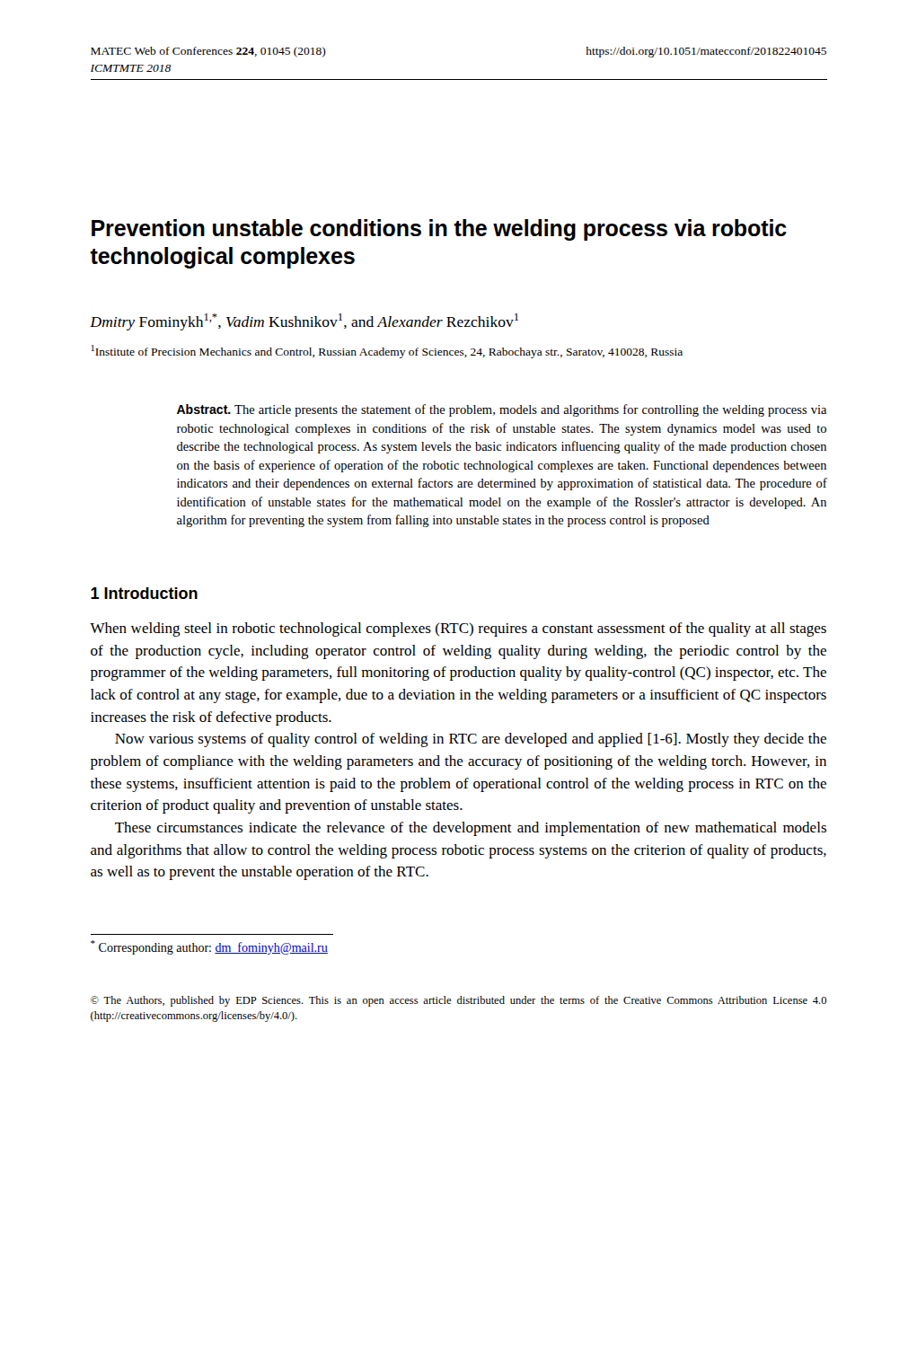MATEC Web of Conferences 224, 01045 (2018) https://doi.org/10.1051/matecconf/201822401045 ICMTMTE 2018
Prevention unstable conditions in the welding process via robotic technological complexes
Dmitry Fominykh1,*, Vadim Kushnikov1, and Alexander Rezchikov1
1Institute of Precision Mechanics and Control, Russian Academy of Sciences, 24, Rabochaya str., Saratov, 410028, Russia
Abstract. The article presents the statement of the problem, models and algorithms for controlling the welding process via robotic technological complexes in conditions of the risk of unstable states. The system dynamics model was used to describe the technological process. As system levels the basic indicators influencing quality of the made production chosen on the basis of experience of operation of the robotic technological complexes are taken. Functional dependences between indicators and their dependences on external factors are determined by approximation of statistical data. The procedure of identification of unstable states for the mathematical model on the example of the Rossler's attractor is developed. An algorithm for preventing the system from falling into unstable states in the process control is proposed
1 Introduction
When welding steel in robotic technological complexes (RTC) requires a constant assessment of the quality at all stages of the production cycle, including operator control of welding quality during welding, the periodic control by the programmer of the welding parameters, full monitoring of production quality by quality-control (QC) inspector, etc. The lack of control at any stage, for example, due to a deviation in the welding parameters or a insufficient of QC inspectors increases the risk of defective products.
Now various systems of quality control of welding in RTC are developed and applied [1-6]. Mostly they decide the problem of compliance with the welding parameters and the accuracy of positioning of the welding torch. However, in these systems, insufficient attention is paid to the problem of operational control of the welding process in RTC on the criterion of product quality and prevention of unstable states.
These circumstances indicate the relevance of the development and implementation of new mathematical models and algorithms that allow to control the welding process robotic process systems on the criterion of quality of products, as well as to prevent the unstable operation of the RTC.
* Corresponding author: dm_fominyh@mail.ru
© The Authors, published by EDP Sciences. This is an open access article distributed under the terms of the Creative Commons Attribution License 4.0 (http://creativecommons.org/licenses/by/4.0/).